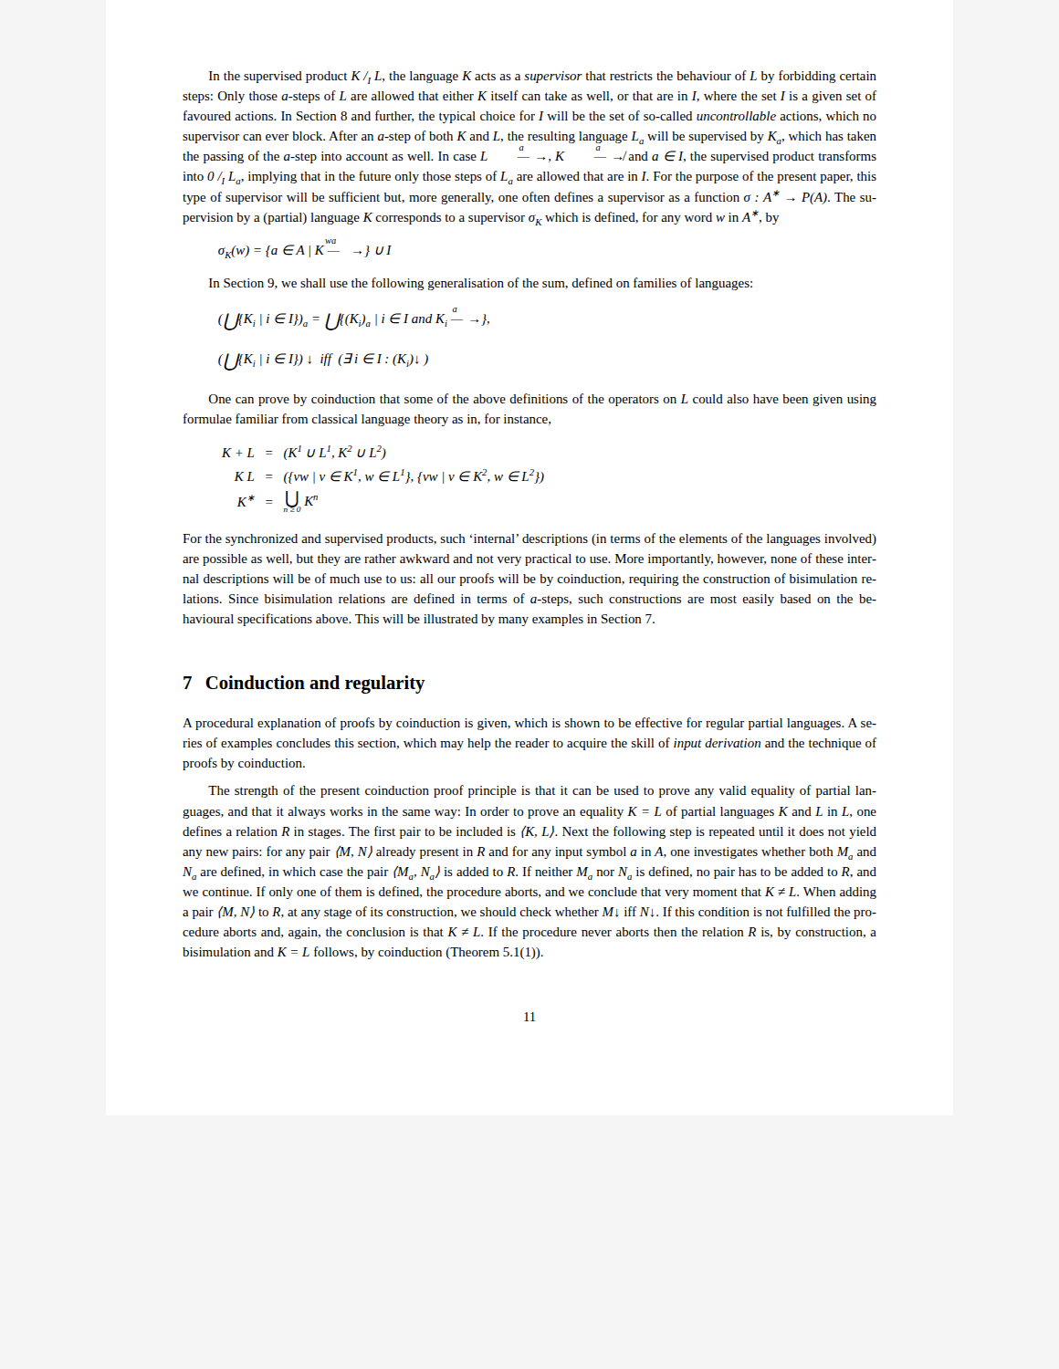In the supervised product K /I L, the language K acts as a supervisor that restricts the behaviour of L by forbidding certain steps: Only those a-steps of L are allowed that either K itself can take as well, or that are in I, where the set I is a given set of favoured actions. In Section 8 and further, the typical choice for I will be the set of so-called uncontrollable actions, which no supervisor can ever block. After an a-step of both K and L, the resulting language La will be supervised by Ka, which has taken the passing of the a-step into account as well. In case L —a→, K —a↛ and a ∈ I, the supervised product transforms into 0 /I La, implying that in the future only those steps of La are allowed that are in I. For the purpose of the present paper, this type of supervisor will be sufficient but, more generally, one often defines a supervisor as a function σ : A∗ → P(A). The supervision by a (partial) language K corresponds to a supervisor σK which is defined, for any word w in A∗, by
σK(w) = {a ∈ A | K —wa→} ∪ I
In Section 9, we shall use the following generalisation of the sum, defined on families of languages:
(⋃{Ki | i ∈ I})a = ⋃{(Ki)a | i ∈ I and Ki —a→},
(⋃{Ki | i ∈ I}) ↓ iff (∃ i ∈ I : (Ki)↓ )
One can prove by coinduction that some of the above definitions of the operators on L could also have been given using formulae familiar from classical language theory as in, for instance,
| K + L | = | (K 1 ∪ L 1 , K 2 ∪ L 2 ) |
| K L | = | ({vw / v ∈ K 1 , w ∈ L 1 }, {vw / v ∈ K 2 , w ∈ L 2 }) |
| K ∗ | = | ⋃ n ≥ 0 K n |
For the synchronized and supervised products, such ‘internal’ descriptions (in terms of the elements of the languages involved) are possible as well, but they are rather awkward and not very practical to use. More importantly, however, none of these internal descriptions will be of much use to us: all our proofs will be by coinduction, requiring the construction of bisimulation relations. Since bisimulation relations are defined in terms of a-steps, such constructions are most easily based on the behavioural specifications above. This will be illustrated by many examples in Section 7.
7 Coinduction and regularity
A procedural explanation of proofs by coinduction is given, which is shown to be effective for regular partial languages. A series of examples concludes this section, which may help the reader to acquire the skill of input derivation and the technique of proofs by coinduction.
The strength of the present coinduction proof principle is that it can be used to prove any valid equality of partial languages, and that it always works in the same way: In order to prove an equality K = L of partial languages K and L in L, one defines a relation R in stages. The first pair to be included is ⟨K, L⟩. Next the following step is repeated until it does not yield any new pairs: for any pair ⟨M, N⟩ already present in R and for any input symbol a in A, one investigates whether both Ma and Na are defined, in which case the pair ⟨Ma, Na⟩ is added to R. If neither Ma nor Na is defined, no pair has to be added to R, and we continue. If only one of them is defined, the procedure aborts, and we conclude that very moment that K ≠ L. When adding a pair ⟨M, N⟩ to R, at any stage of its construction, we should check whether M↓ iff N↓. If this condition is not fulfilled the procedure aborts and, again, the conclusion is that K ≠ L. If the procedure never aborts then the relation R is, by construction, a bisimulation and K = L follows, by coinduction (Theorem 5.1(1)).
11